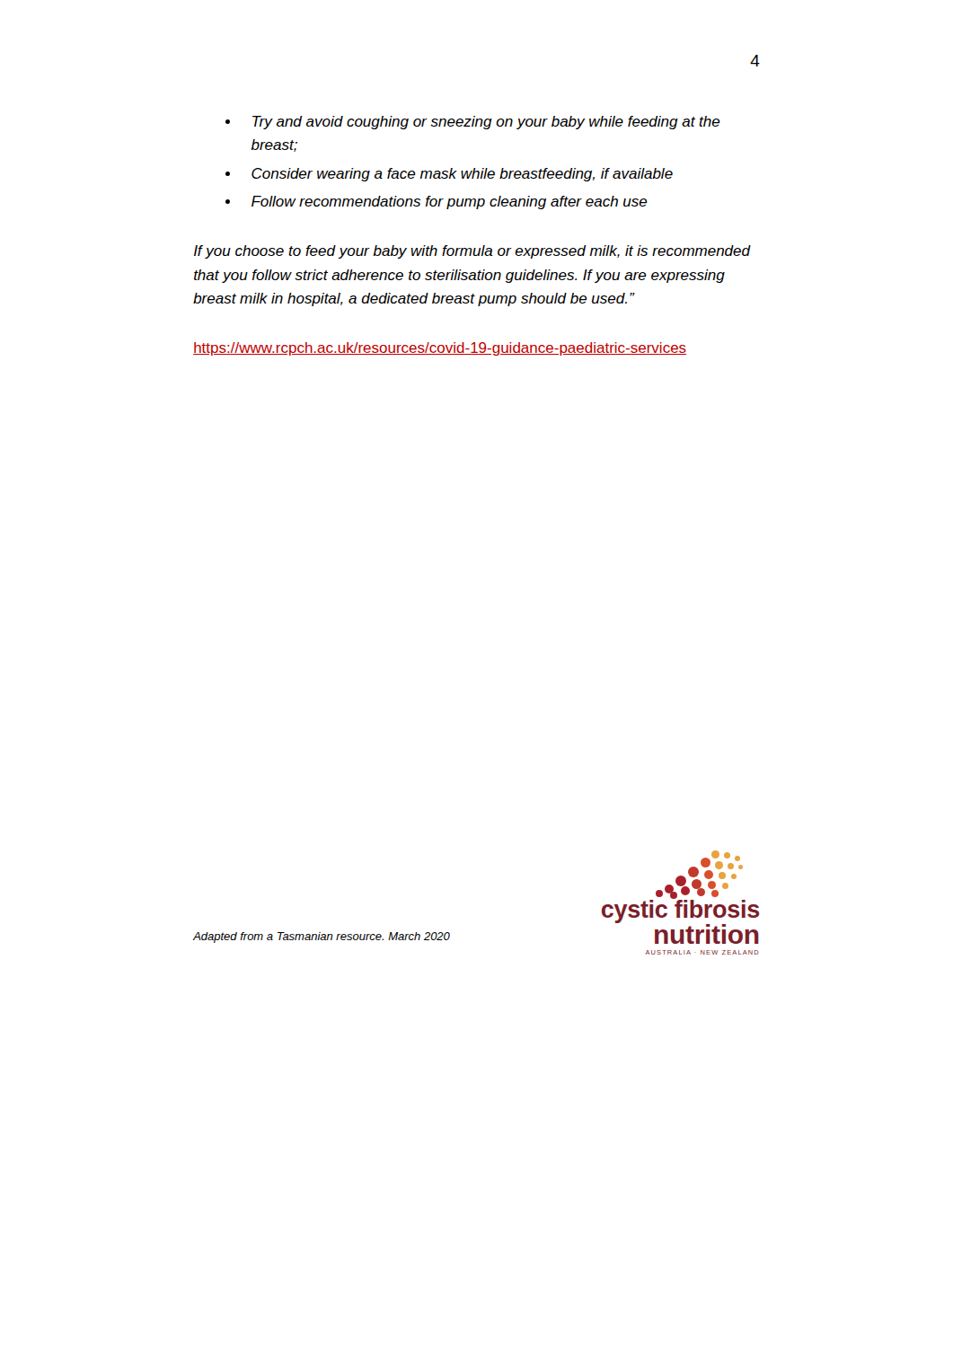4
Try and avoid coughing or sneezing on your baby while feeding at the breast;
Consider wearing a face mask while breastfeeding, if available
Follow recommendations for pump cleaning after each use
If you choose to feed your baby with formula or expressed milk, it is recommended that you follow strict adherence to sterilisation guidelines. If you are expressing breast milk in hospital, a dedicated breast pump should be used.”
https://www.rcpch.ac.uk/resources/covid-19-guidance-paediatric-services
Adapted from a Tasmanian resource. March 2020
cystic fibrosisnutrition
AUSTRALIA · NEW ZEALAND